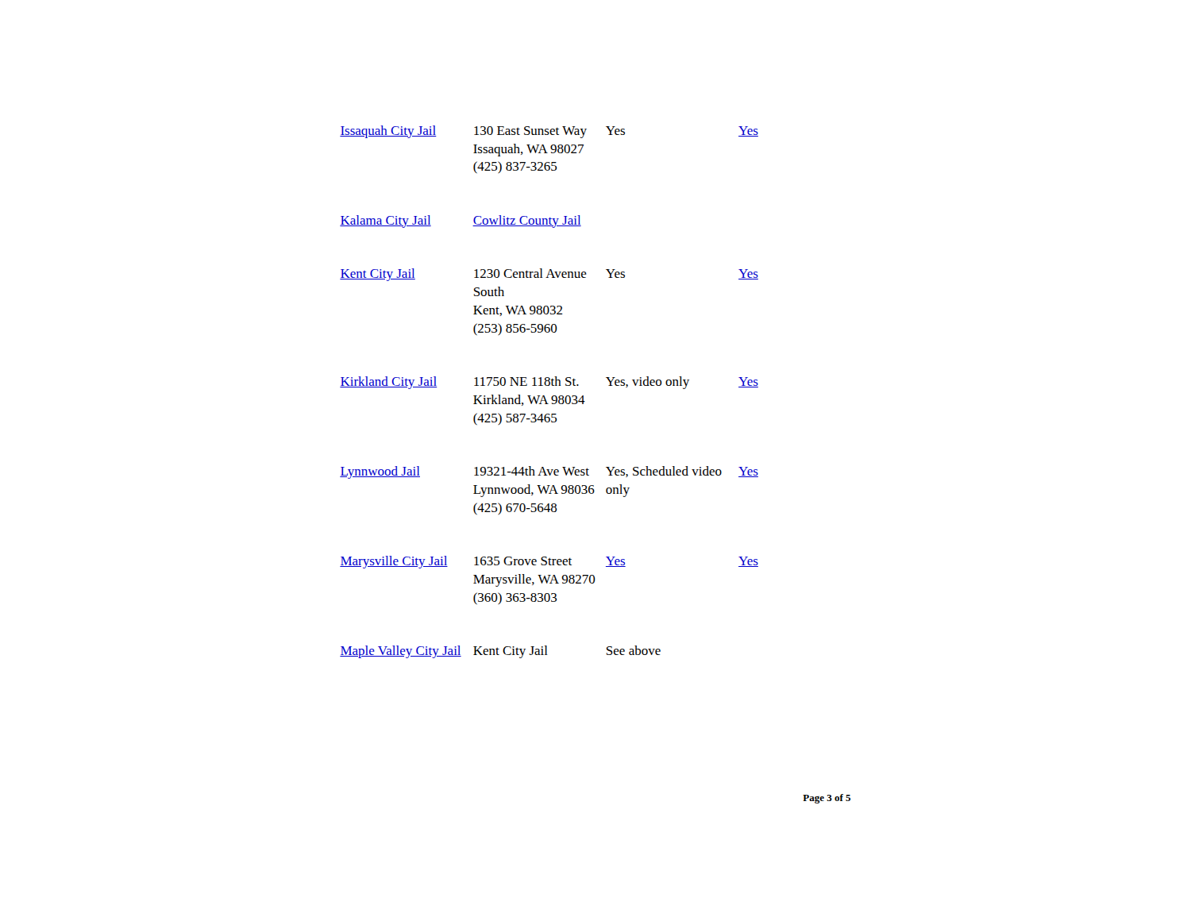| Issaquah City Jail | 130 East Sunset Way Issaquah, WA 98027 (425) 837-3265 | Yes | Yes |
| Kalama City Jail | Cowlitz County Jail | | |
| Kent City Jail | 1230 Central Avenue South Kent, WA 98032 (253) 856-5960 | Yes | Yes |
| Kirkland City Jail | 11750 NE 118th St. Kirkland, WA 98034 (425) 587-3465 | Yes, video only | Yes |
| Lynnwood Jail | 19321-44th Ave West Lynnwood, WA 98036 (425) 670-5648 | Yes, Scheduled video only | Yes |
| Marysville City Jail | 1635 Grove Street Marysville, WA 98270 (360) 363-8303 | Yes | Yes |
| Maple Valley City Jail | Kent City Jail | See above | |
Page 3 of 5